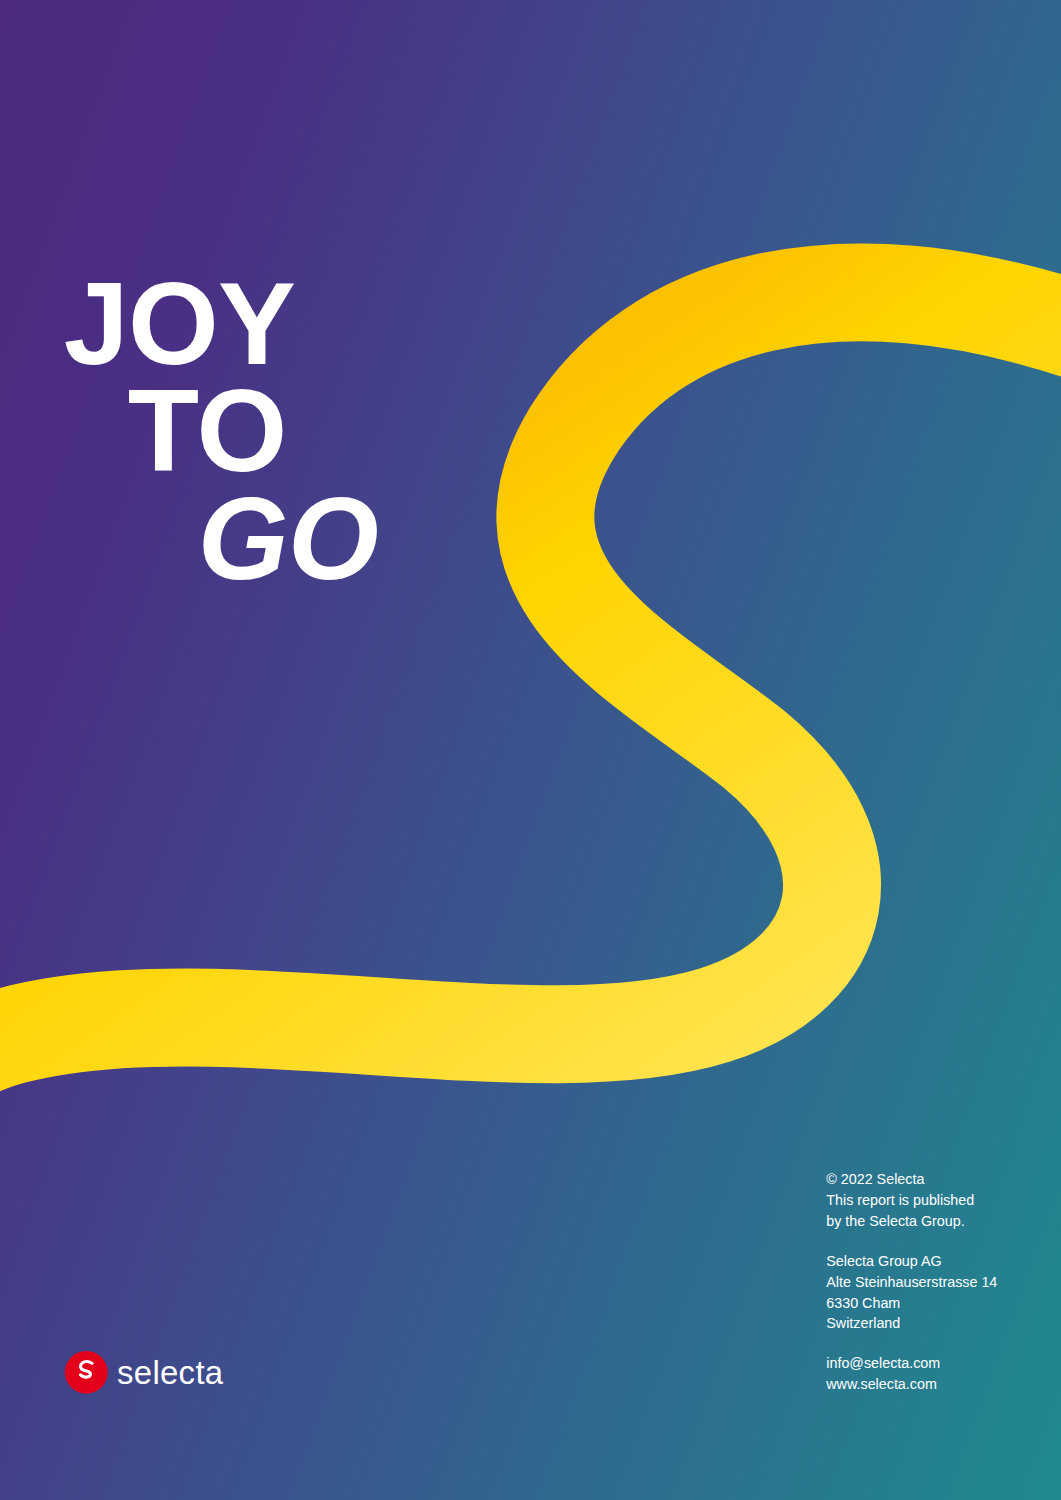Joy To Go
© 2022 Selecta
This report is published
by the Selecta Group.
Selecta Group AG
Alte Steinhauserstrasse 14
6330 Cham
Switzerland
info@selecta.com
www.selecta.com
selecta